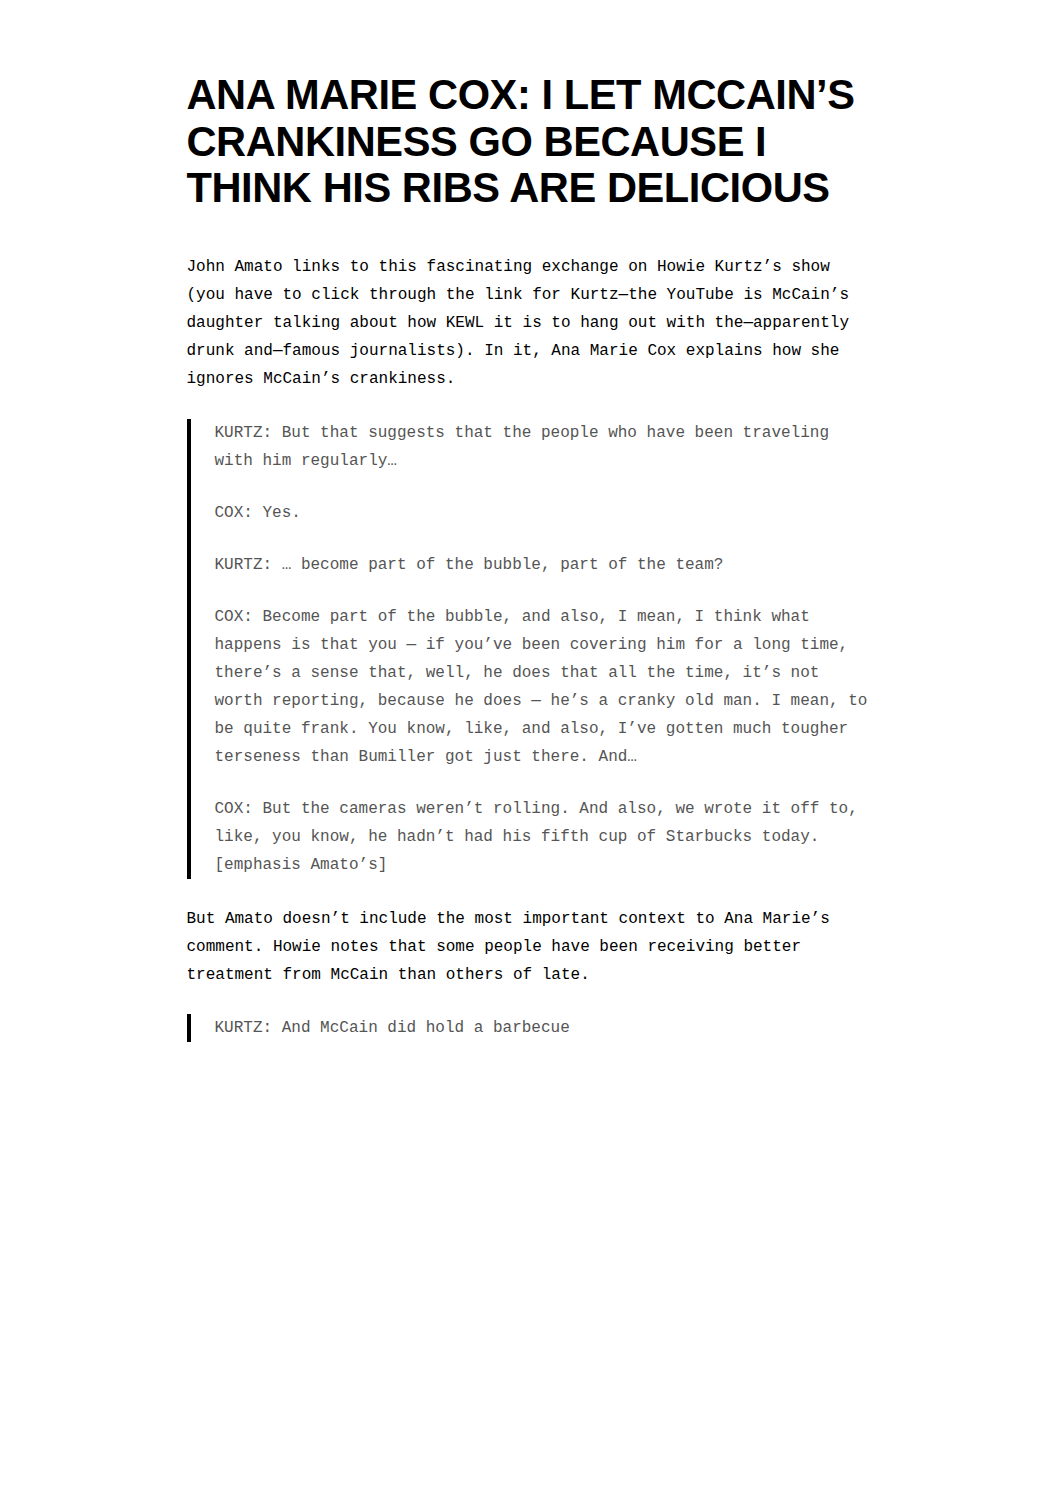Ana Marie Cox: I Let McCain’s Crankiness Go Because I Think His Ribs Are Delicious
John Amato links to this fascinating exchange on Howie Kurtz’s show (you have to click through the link for Kurtz—the YouTube is McCain’s daughter talking about how KEWL it is to hang out with the—apparently drunk and—famous journalists). In it, Ana Marie Cox explains how she ignores McCain’s crankiness.
KURTZ: But that suggests that the people who have been traveling with him regularly…
COX: Yes.
KURTZ: … become part of the bubble, part of the team?
COX: Become part of the bubble, and also, I mean, I think what happens is that you — if you’ve been covering him for a long time, there’s a sense that, well, he does that all the time, it’s not worth reporting, because he does — he’s a cranky old man. I mean, to be quite frank. You know, like, and also, I’ve gotten much tougher terseness than Bumiller got just there. And…
COX: But the cameras weren’t rolling. And also, we wrote it off to, like, you know, he hadn’t had his fifth cup of Starbucks today. [emphasis Amato’s]
But Amato doesn’t include the most important context to Ana Marie’s comment. Howie notes that some people have been receiving better treatment from McCain than others of late.
KURTZ: And McCain did hold a barbecue